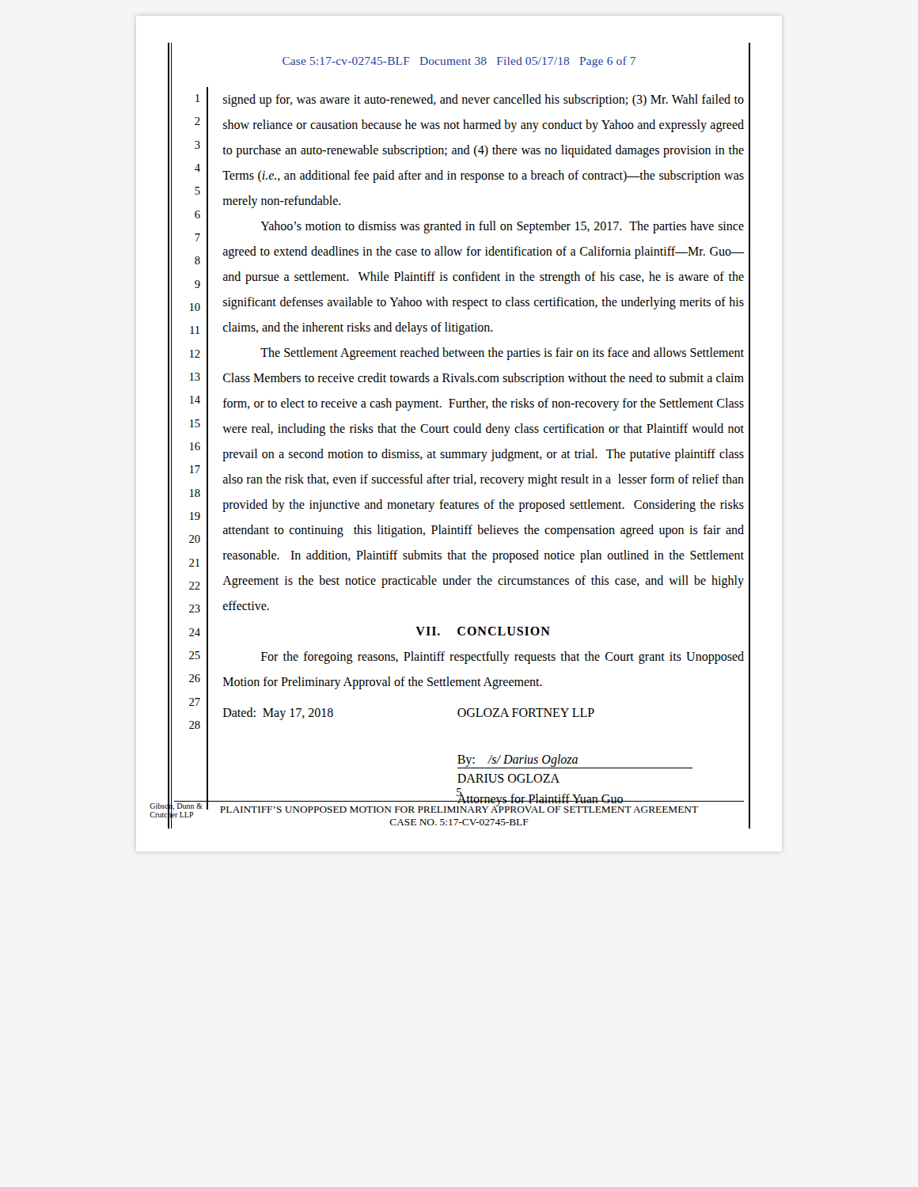Case 5:17-cv-02745-BLF Document 38 Filed 05/17/18 Page 6 of 7
1
2
3
4
5
6
7
8
9
10
11
12
13
14
15
16
17
18
19
20
21
22
23
24
25
26
27
28
signed up for, was aware it auto-renewed, and never cancelled his subscription; (3) Mr. Wahl failed to show reliance or causation because he was not harmed by any conduct by Yahoo and expressly agreed to purchase an auto-renewable subscription; and (4) there was no liquidated damages provision in the Terms (i.e., an additional fee paid after and in response to a breach of contract)—the subscription was merely non-refundable.
Yahoo’s motion to dismiss was granted in full on September 15, 2017. The parties have since agreed to extend deadlines in the case to allow for identification of a California plaintiff—Mr. Guo—and pursue a settlement. While Plaintiff is confident in the strength of his case, he is aware of the significant defenses available to Yahoo with respect to class certification, the underlying merits of his claims, and the inherent risks and delays of litigation.
The Settlement Agreement reached between the parties is fair on its face and allows Settlement Class Members to receive credit towards a Rivals.com subscription without the need to submit a claim form, or to elect to receive a cash payment. Further, the risks of non-recovery for the Settlement Class were real, including the risks that the Court could deny class certification or that Plaintiff would not prevail on a second motion to dismiss, at summary judgment, or at trial. The putative plaintiff class also ran the risk that, even if successful after trial, recovery might result in a lesser form of relief than provided by the injunctive and monetary features of the proposed settlement. Considering the risks attendant to continuing this litigation, Plaintiff believes the compensation agreed upon is fair and reasonable. In addition, Plaintiff submits that the proposed notice plan outlined in the Settlement Agreement is the best notice practicable under the circumstances of this case, and will be highly effective.
VII. CONCLUSION
For the foregoing reasons, Plaintiff respectfully requests that the Court grant its Unopposed Motion for Preliminary Approval of the Settlement Agreement.
Dated: May 17, 2018
OGLOZA FORTNEY LLP
By: /s/ Darius Ogloza
DARIUS OGLOZA
Attorneys for Plaintiff Yuan Guo
Gibson, Dunn &
Crutcher LLP
5
PLAINTIFF’S UNOPPOSED MOTION FOR PRELIMINARY APPROVAL OF SETTLEMENT AGREEMENT
CASE NO. 5:17-CV-02745-BLF